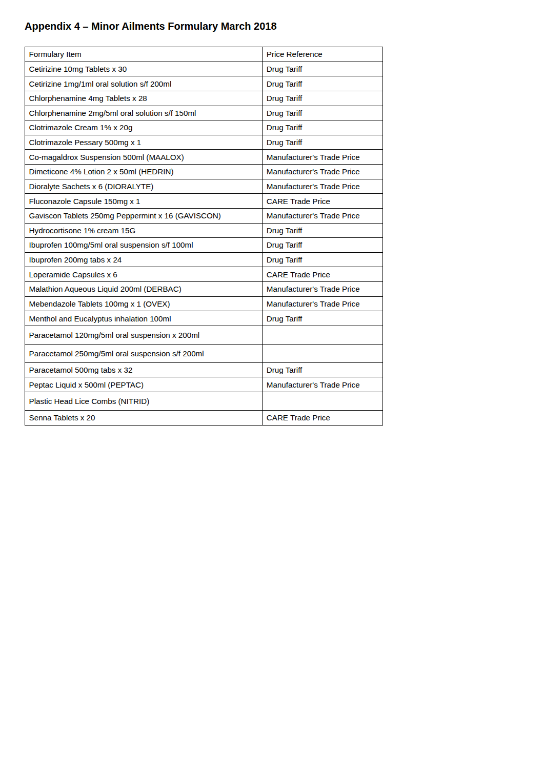Appendix 4 – Minor Ailments Formulary March 2018
| Formulary Item | Price Reference |
| --- | --- |
| Cetirizine 10mg Tablets x 30 | Drug Tariff |
| Cetirizine 1mg/1ml oral solution s/f 200ml | Drug Tariff |
| Chlorphenamine 4mg Tablets x 28 | Drug Tariff |
| Chlorphenamine 2mg/5ml oral solution s/f 150ml | Drug Tariff |
| Clotrimazole Cream 1% x 20g | Drug Tariff |
| Clotrimazole Pessary 500mg x 1 | Drug Tariff |
| Co-magaldrox Suspension 500ml (MAALOX) | Manufacturer's Trade Price |
| Dimeticone 4% Lotion 2 x 50ml (HEDRIN) | Manufacturer's Trade Price |
| Dioralyte Sachets x 6 (DIORALYTE) | Manufacturer's Trade Price |
| Fluconazole Capsule 150mg x 1 | CARE Trade Price |
| Gaviscon Tablets 250mg Peppermint x 16 (GAVISCON) | Manufacturer's Trade Price |
| Hydrocortisone 1% cream 15G | Drug Tariff |
| Ibuprofen 100mg/5ml oral suspension s/f 100ml | Drug Tariff |
| Ibuprofen 200mg tabs x 24 | Drug Tariff |
| Loperamide Capsules x 6 | CARE Trade Price |
| Malathion Aqueous Liquid 200ml (DERBAC) | Manufacturer's Trade Price |
| Mebendazole Tablets 100mg x 1 (OVEX) | Manufacturer's Trade Price |
| Menthol and Eucalyptus inhalation 100ml | Drug Tariff |
| Paracetamol 120mg/5ml oral suspension x 200ml | |
| Paracetamol 250mg/5ml oral suspension s/f 200ml | |
| Paracetamol 500mg tabs x 32 | Drug Tariff |
| Peptac Liquid x 500ml (PEPTAC) | Manufacturer's Trade Price |
| Plastic Head Lice Combs (NITRID) | |
| Senna Tablets x 20 | CARE Trade Price |